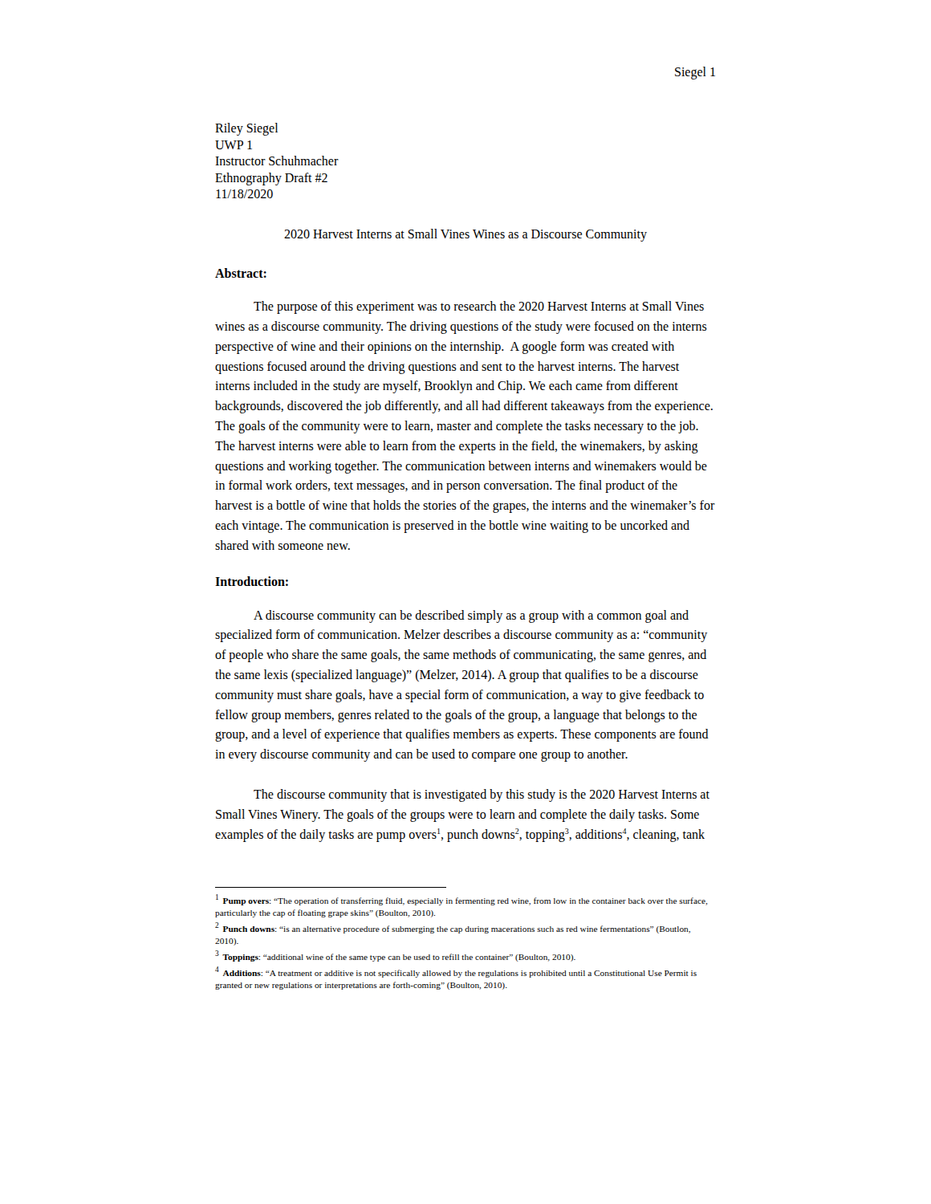Siegel 1
Riley Siegel
UWP 1
Instructor Schuhmacher
Ethnography Draft #2
11/18/2020
2020 Harvest Interns at Small Vines Wines as a Discourse Community
Abstract:
The purpose of this experiment was to research the 2020 Harvest Interns at Small Vines wines as a discourse community. The driving questions of the study were focused on the interns perspective of wine and their opinions on the internship. A google form was created with questions focused around the driving questions and sent to the harvest interns. The harvest interns included in the study are myself, Brooklyn and Chip. We each came from different backgrounds, discovered the job differently, and all had different takeaways from the experience. The goals of the community were to learn, master and complete the tasks necessary to the job. The harvest interns were able to learn from the experts in the field, the winemakers, by asking questions and working together. The communication between interns and winemakers would be in formal work orders, text messages, and in person conversation. The final product of the harvest is a bottle of wine that holds the stories of the grapes, the interns and the winemaker’s for each vintage. The communication is preserved in the bottle wine waiting to be uncorked and shared with someone new.
Introduction:
A discourse community can be described simply as a group with a common goal and specialized form of communication. Melzer describes a discourse community as a: “community of people who share the same goals, the same methods of communicating, the same genres, and the same lexis (specialized language)” (Melzer, 2014). A group that qualifies to be a discourse community must share goals, have a special form of communication, a way to give feedback to fellow group members, genres related to the goals of the group, a language that belongs to the group, and a level of experience that qualifies members as experts. These components are found in every discourse community and can be used to compare one group to another.
The discourse community that is investigated by this study is the 2020 Harvest Interns at Small Vines Winery. The goals of the groups were to learn and complete the daily tasks. Some examples of the daily tasks are pump overs1, punch downs2, topping3, additions4, cleaning, tank
1 Pump overs: “The operation of transferring fluid, especially in fermenting red wine, from low in the container back over the surface, particularly the cap of floating grape skins” (Boulton, 2010).
2 Punch downs: “is an alternative procedure of submerging the cap during macerations such as red wine fermentations” (Boutlon, 2010).
3 Toppings: “additional wine of the same type can be used to refill the container” (Boulton, 2010).
4 Additions: “A treatment or additive is not specifically allowed by the regulations is prohibited until a Constitutional Use Permit is granted or new regulations or interpretations are forth-coming” (Boulton, 2010).